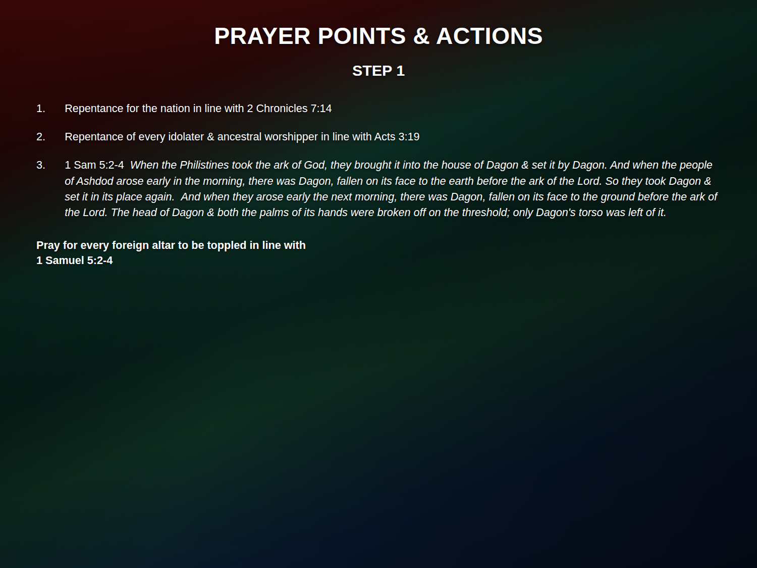PRAYER POINTS & ACTIONS
STEP 1
Repentance for the nation in line with 2 Chronicles 7:14
Repentance of every idolater & ancestral worshipper in line with Acts 3:19
1 Sam 5:2-4 When the Philistines took the ark of God, they brought it into the house of Dagon & set it by Dagon. And when the people of Ashdod arose early in the morning, there was Dagon, fallen on its face to the earth before the ark of the Lord. So they took Dagon & set it in its place again. And when they arose early the next morning, there was Dagon, fallen on its face to the ground before the ark of the Lord. The head of Dagon & both the palms of its hands were broken off on the threshold; only Dagon's torso was left of it.
Pray for every foreign altar to be toppled in line with
1 Samuel 5:2-4